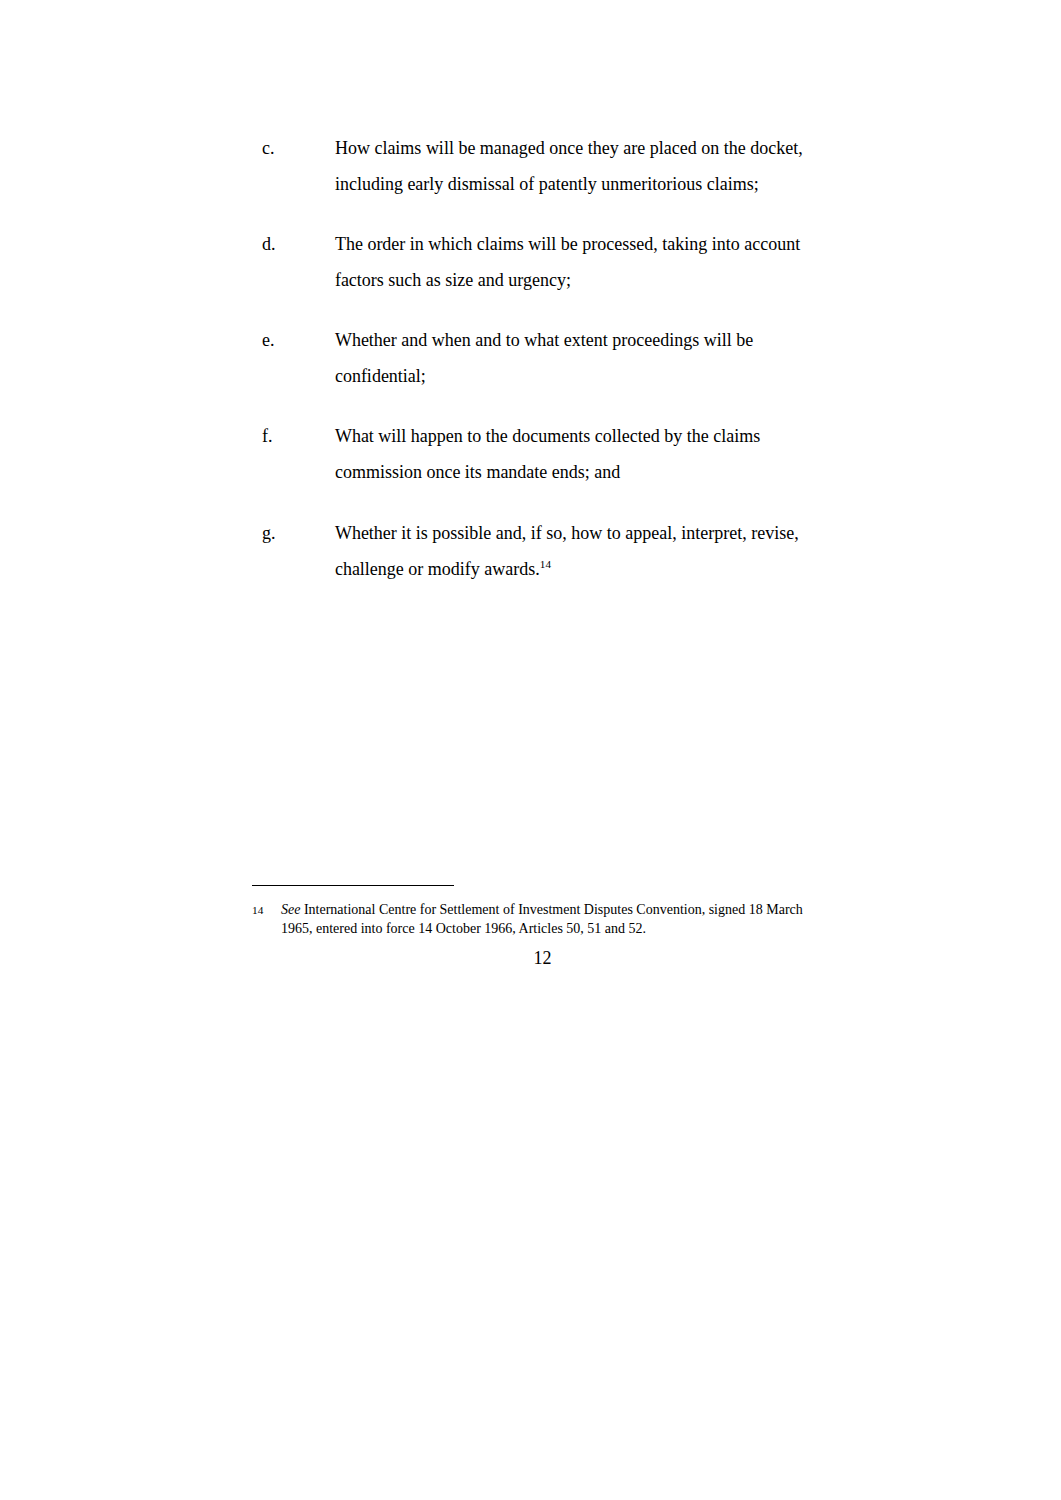c. How claims will be managed once they are placed on the docket, including early dismissal of patently unmeritorious claims;
d. The order in which claims will be processed, taking into account factors such as size and urgency;
e. Whether and when and to what extent proceedings will be confidential;
f. What will happen to the documents collected by the claims commission once its mandate ends; and
g. Whether it is possible and, if so, how to appeal, interpret, revise, challenge or modify awards.14
14 See International Centre for Settlement of Investment Disputes Convention, signed 18 March 1965, entered into force 14 October 1966, Articles 50, 51 and 52.
12